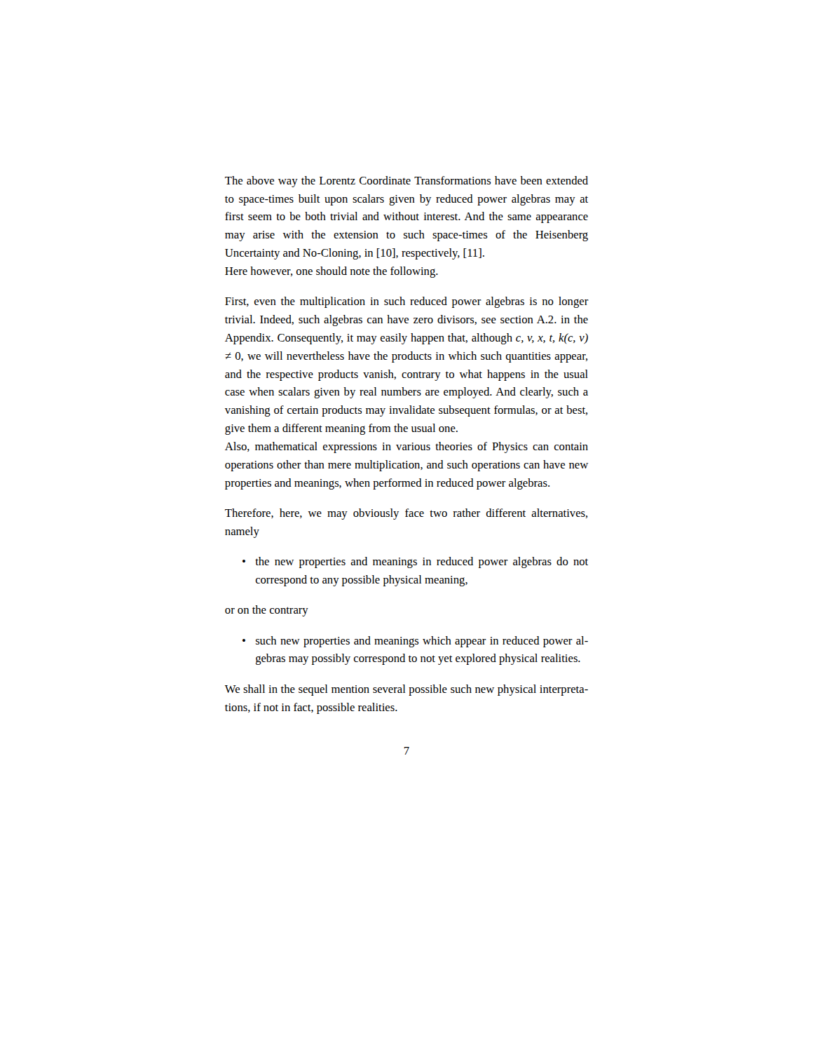The above way the Lorentz Coordinate Transformations have been extended to space-times built upon scalars given by reduced power algebras may at first seem to be both trivial and without interest. And the same appearance may arise with the extension to such space-times of the Heisenberg Uncertainty and No-Cloning, in [10], respectively, [11].
Here however, one should note the following.
First, even the multiplication in such reduced power algebras is no longer trivial. Indeed, such algebras can have zero divisors, see section A.2. in the Appendix. Consequently, it may easily happen that, although c, v, x, t, k(c, v) ≠ 0, we will nevertheless have the products in which such quantities appear, and the respective products vanish, contrary to what happens in the usual case when scalars given by real numbers are employed. And clearly, such a vanishing of certain products may invalidate subsequent formulas, or at best, give them a different meaning from the usual one.
Also, mathematical expressions in various theories of Physics can contain operations other than mere multiplication, and such operations can have new properties and meanings, when performed in reduced power algebras.
Therefore, here, we may obviously face two rather different alternatives, namely
the new properties and meanings in reduced power algebras do not correspond to any possible physical meaning,
or on the contrary
such new properties and meanings which appear in reduced power algebras may possibly correspond to not yet explored physical realities.
We shall in the sequel mention several possible such new physical interpretations, if not in fact, possible realities.
7